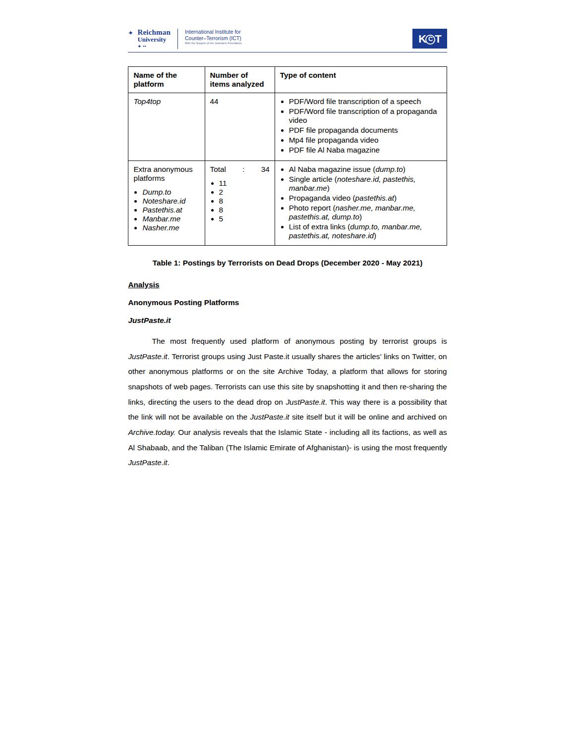✦
Reichman
University
✦ ••
International Institute for
Counter–Terrorism (ICT)
With the Support of the Justmann Foundation
KCT
| Name of the platform | Number of items analyzed | Type of content |
| --- | --- | --- |
| Top4top | 44 | PDF/Word file transcription of a speech PDF/Word file transcription of a propaganda video PDF file propaganda documents Mp4 file propaganda video PDF file Al Naba magazine |
| Extra anonymous platforms Dump.to Noteshare.id Pastethis.at Manbar.me Nasher.me | Total : 34 11 2 8 8 5 | Al Naba magazine issue ( dump.to ) Single article ( noteshare.id, pastethis, manbar.me ) Propaganda video ( pastethis.at ) Photo report ( nasher.me, manbar.me, pastethis.at, dump.to ) List of extra links ( dump.to, manbar.me, pastethis.at, noteshare.id ) |
Table 1: Postings by Terrorists on Dead Drops (December 2020 - May 2021)
Analysis
Anonymous Posting Platforms
JustPaste.it
The most frequently used platform of anonymous posting by terrorist groups is JustPaste.it. Terrorist groups using Just Paste.it usually shares the articles’ links on Twitter, on other anonymous platforms or on the site Archive Today, a platform that allows for storing snapshots of web pages. Terrorists can use this site by snapshotting it and then re-sharing the links, directing the users to the dead drop on JustPaste.it. This way there is a possibility that the link will not be available on the JustPaste.it site itself but it will be online and archived on Archive.today. Our analysis reveals that the Islamic State - including all its factions, as well as Al Shabaab, and the Taliban (The Islamic Emirate of Afghanistan)- is using the most frequently JustPaste.it.